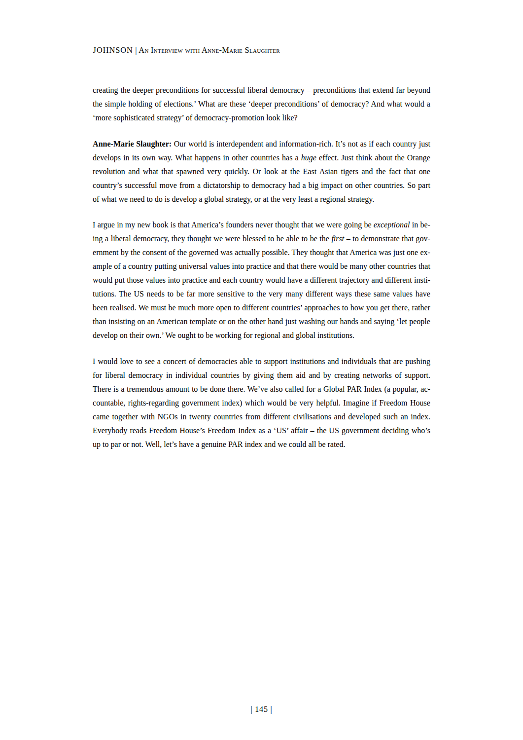Johnson | An Interview with Anne-Marie Slaughter
creating the deeper preconditions for successful liberal democracy – preconditions that extend far beyond the simple holding of elections.’ What are these ‘deeper preconditions’ of democracy? And what would a ‘more sophisticated strategy’ of democracy-promotion look like?
Anne-Marie Slaughter: Our world is interdependent and information-rich. It’s not as if each country just develops in its own way. What happens in other countries has a huge effect. Just think about the Orange revolution and what that spawned very quickly. Or look at the East Asian tigers and the fact that one country’s successful move from a dictatorship to democracy had a big impact on other countries. So part of what we need to do is develop a global strategy, or at the very least a regional strategy.
I argue in my new book is that America’s founders never thought that we were going be exceptional in being a liberal democracy, they thought we were blessed to be able to be the first – to demonstrate that government by the consent of the governed was actually possible. They thought that America was just one example of a country putting universal values into practice and that there would be many other countries that would put those values into practice and each country would have a different trajectory and different institutions. The US needs to be far more sensitive to the very many different ways these same values have been realised. We must be much more open to different countries’ approaches to how you get there, rather than insisting on an American template or on the other hand just washing our hands and saying ‘let people develop on their own.’ We ought to be working for regional and global institutions.
I would love to see a concert of democracies able to support institutions and individuals that are pushing for liberal democracy in individual countries by giving them aid and by creating networks of support. There is a tremendous amount to be done there. We’ve also called for a Global PAR Index (a popular, accountable, rights-regarding government index) which would be very helpful. Imagine if Freedom House came together with NGOs in twenty countries from different civilisations and developed such an index. Everybody reads Freedom House’s Freedom Index as a ‘US’ affair – the US government deciding who’s up to par or not. Well, let’s have a genuine PAR index and we could all be rated.
| 145 |